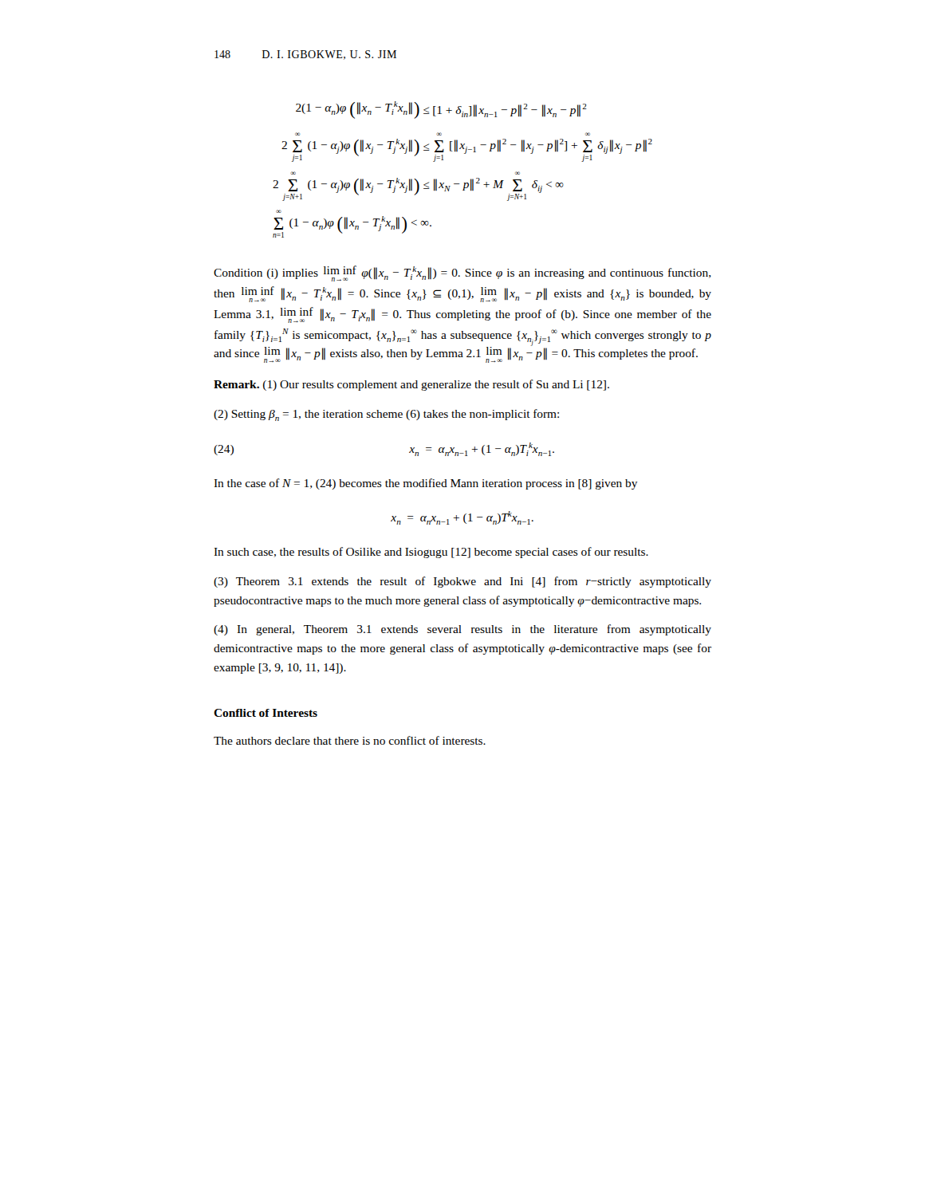148 D. I. IGBOKWE, U. S. JIM
| 2(1 − α n ) φ ( ∥ x n − T i k x n ∥ ) | ≤ | [1 + δ in ]∥ x n −1 − p ∥ 2 − ∥ x n − p ∥ 2 |
| 2 ∞ Σ j =1 (1 − α j ) φ ( ∥ x j − T j k x j ∥ ) | ≤ | ∞ Σ j =1 [∥ x j −1 − p ∥ 2 − ∥ x j − p ∥ 2 ] + ∞ Σ j =1 δ ij ∥ x j − p ∥ 2 |
| 2 ∞ Σ j = N +1 (1 − α j ) φ ( ∥ x j − T j k x j ∥ ) | ≤ | ∥ x N − p ∥ 2 + M ∞ Σ j = N +1 δ ij < ∞ |
| ∞ Σ n =1 (1 − α n ) φ ( ∥ x n − T j k x n ∥ ) < ∞. |
Condition (i) implies lim inf n→∞ φ(∥xn − Tikxn∥) = 0. Since φ is an increasing and continuous function, then lim inf n→∞ ∥xn − Tikxn∥ = 0. Since {xn} ⊆ (0,1), lim n→∞ ∥xn − p∥ exists and {xn} is bounded, by Lemma 3.1, lim inf n→∞ ∥xn − Tixn∥ = 0. Thus completing the proof of (b). Since one member of the family {Ti}i=1N is semicompact, {xn}n=1∞ has a subsequence {xnj}j=1∞ which converges strongly to p and since lim n→∞ ∥xn − p∥ exists also, then by Lemma 2.1 lim n→∞ ∥xn − p∥ = 0. This completes the proof.
Remark. (1) Our results complement and generalize the result of Su and Li [12].
(2) Setting βn = 1, the iteration scheme (6) takes the non-implicit form:
(24)
xn = αnxn−1 + (1 − αn)Tikxn−1.
In the case of N = 1, (24) becomes the modified Mann iteration process in [8] given by
xn = αnxn−1 + (1 − αn)Tkxn−1.
In such case, the results of Osilike and Isiogugu [12] become special cases of our results.
(3) Theorem 3.1 extends the result of Igbokwe and Ini [4] from r−strictly asymptotically pseudocontractive maps to the much more general class of asymptotically φ−demicontractive maps.
(4) In general, Theorem 3.1 extends several results in the literature from asymptotically demicontractive maps to the more general class of asymptotically φ-demicontractive maps (see for example [3, 9, 10, 11, 14]).
Conflict of Interests
The authors declare that there is no conflict of interests.